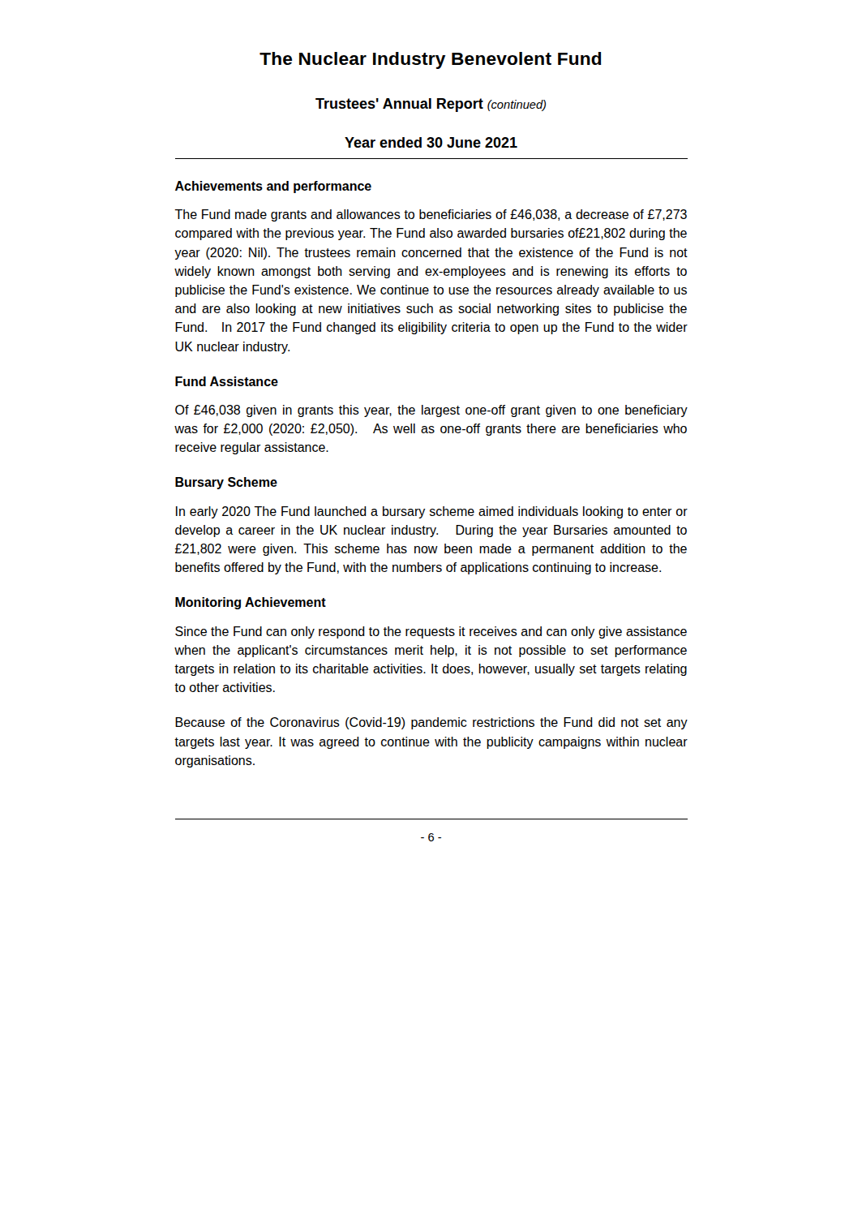The Nuclear Industry Benevolent Fund
Trustees' Annual Report (continued)
Year ended 30 June 2021
Achievements and performance
The Fund made grants and allowances to beneficiaries of £46,038, a decrease of £7,273 compared with the previous year. The Fund also awarded bursaries of£21,802 during the year (2020: Nil). The trustees remain concerned that the existence of the Fund is not widely known amongst both serving and ex-employees and is renewing its efforts to publicise the Fund's existence. We continue to use the resources already available to us and are also looking at new initiatives such as social networking sites to publicise the Fund. In 2017 the Fund changed its eligibility criteria to open up the Fund to the wider UK nuclear industry.
Fund Assistance
Of £46,038 given in grants this year, the largest one-off grant given to one beneficiary was for £2,000 (2020: £2,050). As well as one-off grants there are beneficiaries who receive regular assistance.
Bursary Scheme
In early 2020 The Fund launched a bursary scheme aimed individuals looking to enter or develop a career in the UK nuclear industry. During the year Bursaries amounted to £21,802 were given. This scheme has now been made a permanent addition to the benefits offered by the Fund, with the numbers of applications continuing to increase.
Monitoring Achievement
Since the Fund can only respond to the requests it receives and can only give assistance when the applicant's circumstances merit help, it is not possible to set performance targets in relation to its charitable activities. It does, however, usually set targets relating to other activities.
Because of the Coronavirus (Covid-19) pandemic restrictions the Fund did not set any targets last year. It was agreed to continue with the publicity campaigns within nuclear organisations.
- 6 -